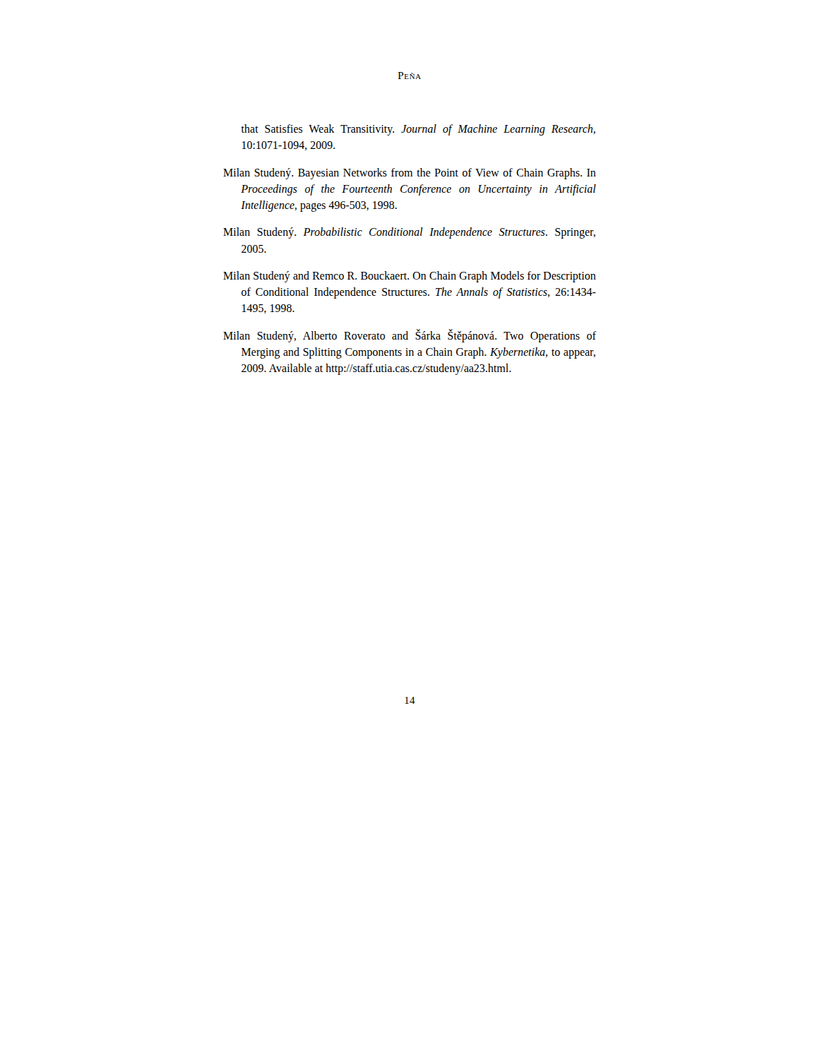Peña
that Satisfies Weak Transitivity. Journal of Machine Learning Research, 10:1071-1094, 2009.
Milan Studený. Bayesian Networks from the Point of View of Chain Graphs. In Proceedings of the Fourteenth Conference on Uncertainty in Artificial Intelligence, pages 496-503, 1998.
Milan Studený. Probabilistic Conditional Independence Structures. Springer, 2005.
Milan Studený and Remco R. Bouckaert. On Chain Graph Models for Description of Conditional Independence Structures. The Annals of Statistics, 26:1434-1495, 1998.
Milan Studený, Alberto Roverato and Šárka Štěpánová. Two Operations of Merging and Splitting Components in a Chain Graph. Kybernetika, to appear, 2009. Available at http://staff.utia.cas.cz/studeny/aa23.html.
14